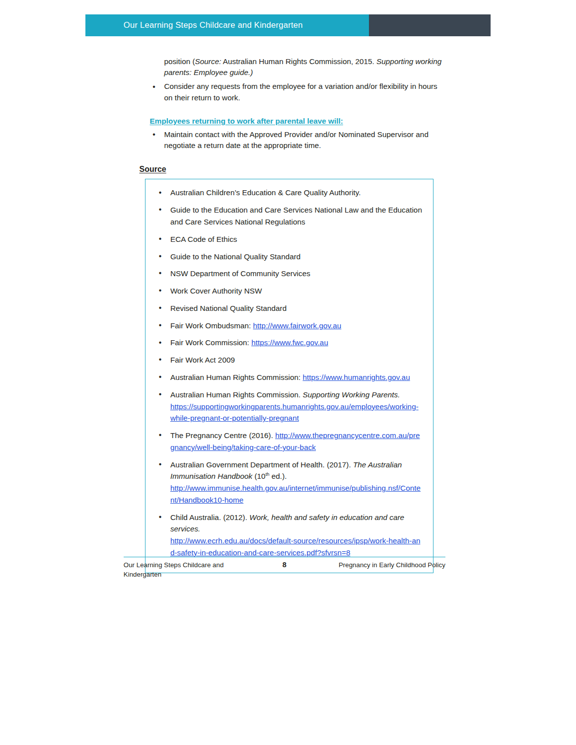Our Learning Steps Childcare and Kindergarten
position (Source: Australian Human Rights Commission, 2015. Supporting working parents: Employee guide.)
Consider any requests from the employee for a variation and/or flexibility in hours on their return to work.
Employees returning to work after parental leave will:
Maintain contact with the Approved Provider and/or Nominated Supervisor and negotiate a return date at the appropriate time.
Source
Australian Children’s Education & Care Quality Authority.
Guide to the Education and Care Services National Law and the Education and Care Services National Regulations
ECA Code of Ethics
Guide to the National Quality Standard
NSW Department of Community Services
Work Cover Authority NSW
Revised National Quality Standard
Fair Work Ombudsman: http://www.fairwork.gov.au
Fair Work Commission: https://www.fwc.gov.au
Fair Work Act 2009
Australian Human Rights Commission: https://www.humanrights.gov.au
Australian Human Rights Commission. Supporting Working Parents.
https://supportingworkingparents.humanrights.gov.au/employees/working-while-pregnant-or-potentially-pregnant
The Pregnancy Centre (2016). http://www.thepregnancycentre.com.au/pregnancy/well-being/taking-care-of-your-back
Australian Government Department of Health. (2017). The Australian Immunisation Handbook (10th ed.).
http://www.immunise.health.gov.au/internet/immunise/publishing.nsf/Content/Handbook10-home
Child Australia. (2012). Work, health and safety in education and care services.
http://www.ecrh.edu.au/docs/default-source/resources/ipsp/work-health-and-safety-in-education-and-care-services.pdf?sfvrsn=8
Our Learning Steps Childcare and Kindergarten
8
Pregnancy in Early Childhood Policy